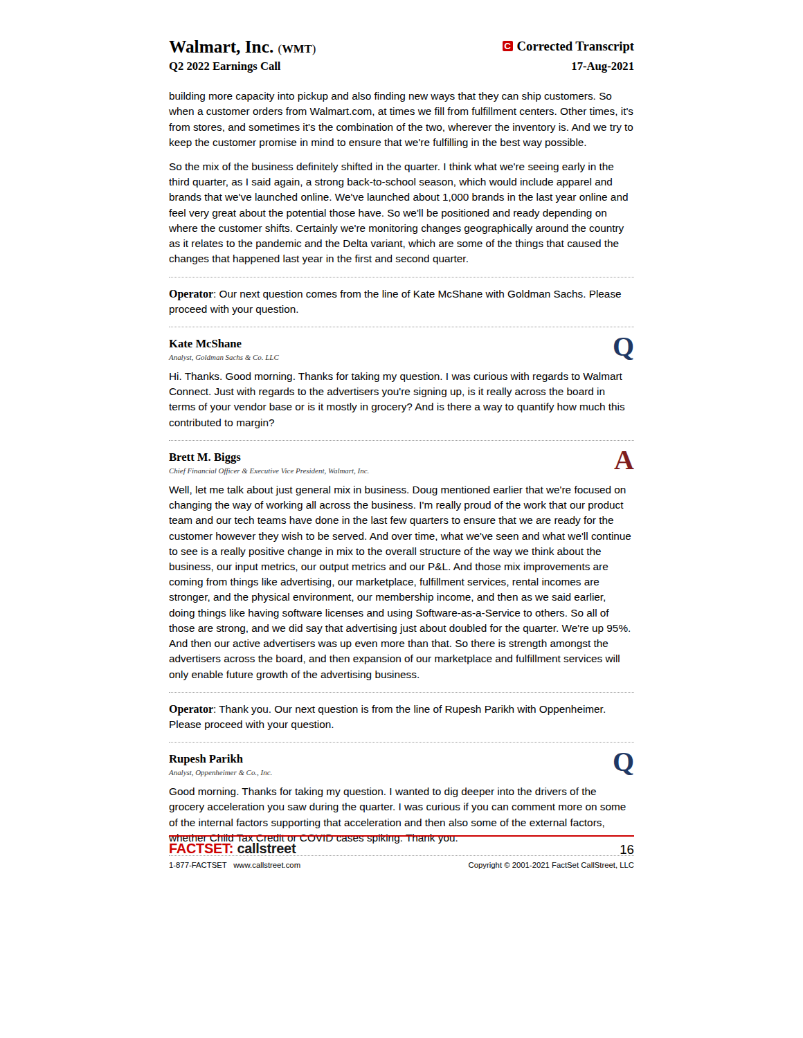Walmart, Inc. (WMT)
Q2 2022 Earnings Call
CCorrected Transcript
17-Aug-2021
building more capacity into pickup and also finding new ways that they can ship customers. So when a customer orders from Walmart.com, at times we fill from fulfillment centers. Other times, it's from stores, and sometimes it's the combination of the two, wherever the inventory is. And we try to keep the customer promise in mind to ensure that we're fulfilling in the best way possible.
So the mix of the business definitely shifted in the quarter. I think what we're seeing early in the third quarter, as I said again, a strong back-to-school season, which would include apparel and brands that we've launched online. We've launched about 1,000 brands in the last year online and feel very great about the potential those have. So we'll be positioned and ready depending on where the customer shifts. Certainly we're monitoring changes geographically around the country as it relates to the pandemic and the Delta variant, which are some of the things that caused the changes that happened last year in the first and second quarter.
Operator: Our next question comes from the line of Kate McShane with Goldman Sachs. Please proceed with your question.
Q
Kate McShane
Analyst, Goldman Sachs & Co. LLC
Hi. Thanks. Good morning. Thanks for taking my question. I was curious with regards to Walmart Connect. Just with regards to the advertisers you're signing up, is it really across the board in terms of your vendor base or is it mostly in grocery? And is there a way to quantify how much this contributed to margin?
A
Brett M. Biggs
Chief Financial Officer & Executive Vice President, Walmart, Inc.
Well, let me talk about just general mix in business. Doug mentioned earlier that we're focused on changing the way of working all across the business. I'm really proud of the work that our product team and our tech teams have done in the last few quarters to ensure that we are ready for the customer however they wish to be served. And over time, what we've seen and what we'll continue to see is a really positive change in mix to the overall structure of the way we think about the business, our input metrics, our output metrics and our P&L. And those mix improvements are coming from things like advertising, our marketplace, fulfillment services, rental incomes are stronger, and the physical environment, our membership income, and then as we said earlier, doing things like having software licenses and using Software-as-a-Service to others. So all of those are strong, and we did say that advertising just about doubled for the quarter. We're up 95%. And then our active advertisers was up even more than that. So there is strength amongst the advertisers across the board, and then expansion of our marketplace and fulfillment services will only enable future growth of the advertising business.
Operator: Thank you. Our next question is from the line of Rupesh Parikh with Oppenheimer. Please proceed with your question.
Q
Rupesh Parikh
Analyst, Oppenheimer & Co., Inc.
Good morning. Thanks for taking my question. I wanted to dig deeper into the drivers of the grocery acceleration you saw during the quarter. I was curious if you can comment more on some of the internal factors supporting that acceleration and then also some of the external factors, whether Child Tax Credit or COVID cases spiking. Thank you.
FACTSET: callstreet
1-877-FACTSET www.callstreet.com
16
Copyright © 2001-2021 FactSet CallStreet, LLC